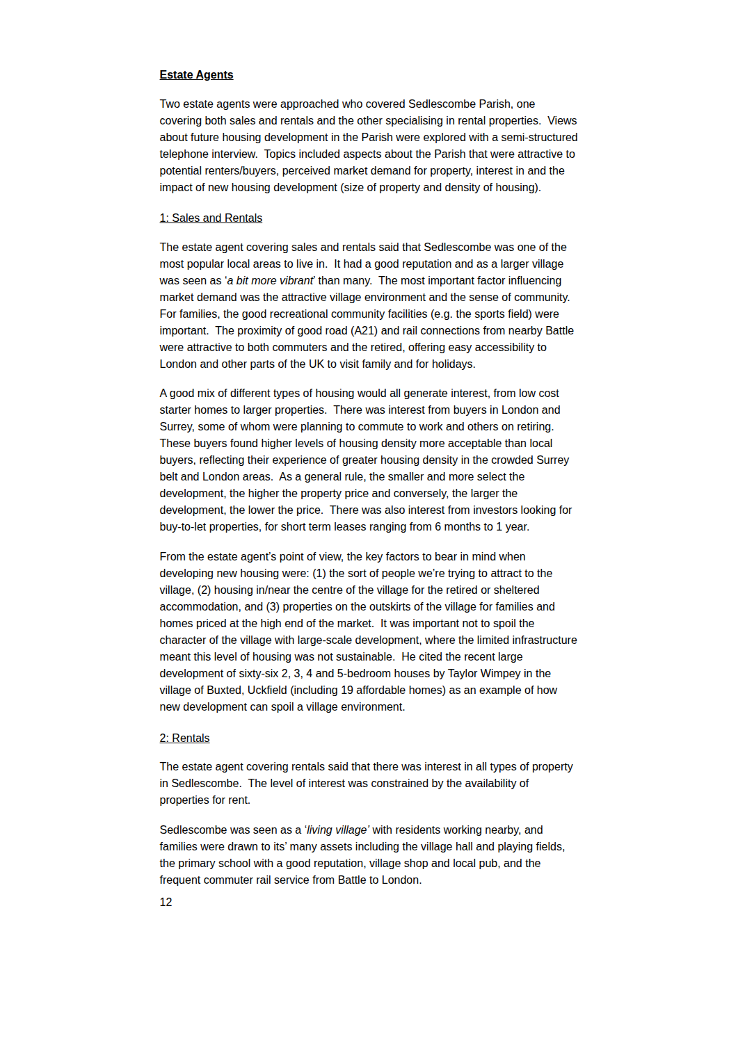Estate Agents
Two estate agents were approached who covered Sedlescombe Parish, one covering both sales and rentals and the other specialising in rental properties. Views about future housing development in the Parish were explored with a semi-structured telephone interview. Topics included aspects about the Parish that were attractive to potential renters/buyers, perceived market demand for property, interest in and the impact of new housing development (size of property and density of housing).
1: Sales and Rentals
The estate agent covering sales and rentals said that Sedlescombe was one of the most popular local areas to live in. It had a good reputation and as a larger village was seen as ‘a bit more vibrant’ than many. The most important factor influencing market demand was the attractive village environment and the sense of community. For families, the good recreational community facilities (e.g. the sports field) were important. The proximity of good road (A21) and rail connections from nearby Battle were attractive to both commuters and the retired, offering easy accessibility to London and other parts of the UK to visit family and for holidays.
A good mix of different types of housing would all generate interest, from low cost starter homes to larger properties. There was interest from buyers in London and Surrey, some of whom were planning to commute to work and others on retiring. These buyers found higher levels of housing density more acceptable than local buyers, reflecting their experience of greater housing density in the crowded Surrey belt and London areas. As a general rule, the smaller and more select the development, the higher the property price and conversely, the larger the development, the lower the price. There was also interest from investors looking for buy-to-let properties, for short term leases ranging from 6 months to 1 year.
From the estate agent’s point of view, the key factors to bear in mind when developing new housing were: (1) the sort of people we’re trying to attract to the village, (2) housing in/near the centre of the village for the retired or sheltered accommodation, and (3) properties on the outskirts of the village for families and homes priced at the high end of the market. It was important not to spoil the character of the village with large-scale development, where the limited infrastructure meant this level of housing was not sustainable. He cited the recent large development of sixty-six 2, 3, 4 and 5-bedroom houses by Taylor Wimpey in the village of Buxted, Uckfield (including 19 affordable homes) as an example of how new development can spoil a village environment.
2: Rentals
The estate agent covering rentals said that there was interest in all types of property in Sedlescombe. The level of interest was constrained by the availability of properties for rent.
Sedlescombe was seen as a ‘living village’ with residents working nearby, and families were drawn to its’ many assets including the village hall and playing fields, the primary school with a good reputation, village shop and local pub, and the frequent commuter rail service from Battle to London.
12